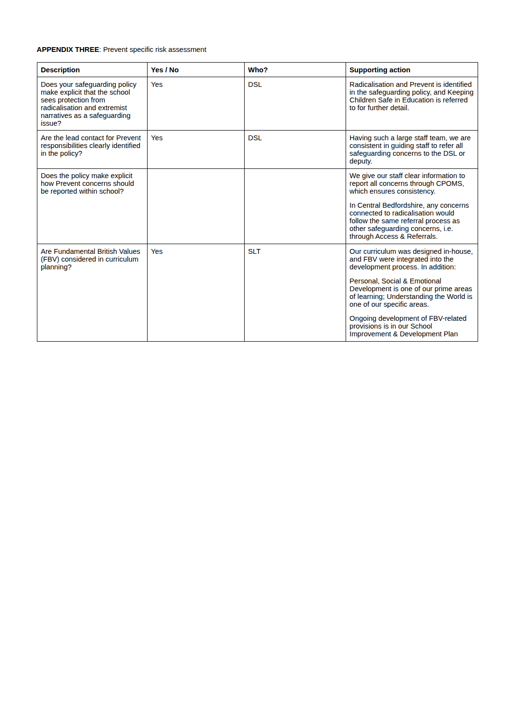APPENDIX THREE: Prevent specific risk assessment
| Description | Yes / No | Who? | Supporting action |
| --- | --- | --- | --- |
| Does your safeguarding policy make explicit that the school sees protection from radicalisation and extremist narratives as a safeguarding issue? | Yes | DSL | Radicalisation and Prevent is identified in the safeguarding policy, and Keeping Children Safe in Education is referred to for further detail. |
| Are the lead contact for Prevent responsibilities clearly identified in the policy? | Yes | DSL | Having such a large staff team, we are consistent in guiding staff to refer all safeguarding concerns to the DSL or deputy. |
| Does the policy make explicit how Prevent concerns should be reported within school? | | | We give our staff clear information to report all concerns through CPOMS, which ensures consistency. In Central Bedfordshire, any concerns connected to radicalisation would follow the same referral process as other safeguarding concerns, i.e. through Access & Referrals. |
| Are Fundamental British Values (FBV) considered in curriculum planning? | Yes | SLT | Our curriculum was designed in-house, and FBV were integrated into the development process. In addition: Personal, Social & Emotional Development is one of our prime areas of learning; Understanding the World is one of our specific areas. Ongoing development of FBV-related provisions is in our School Improvement & Development Plan |